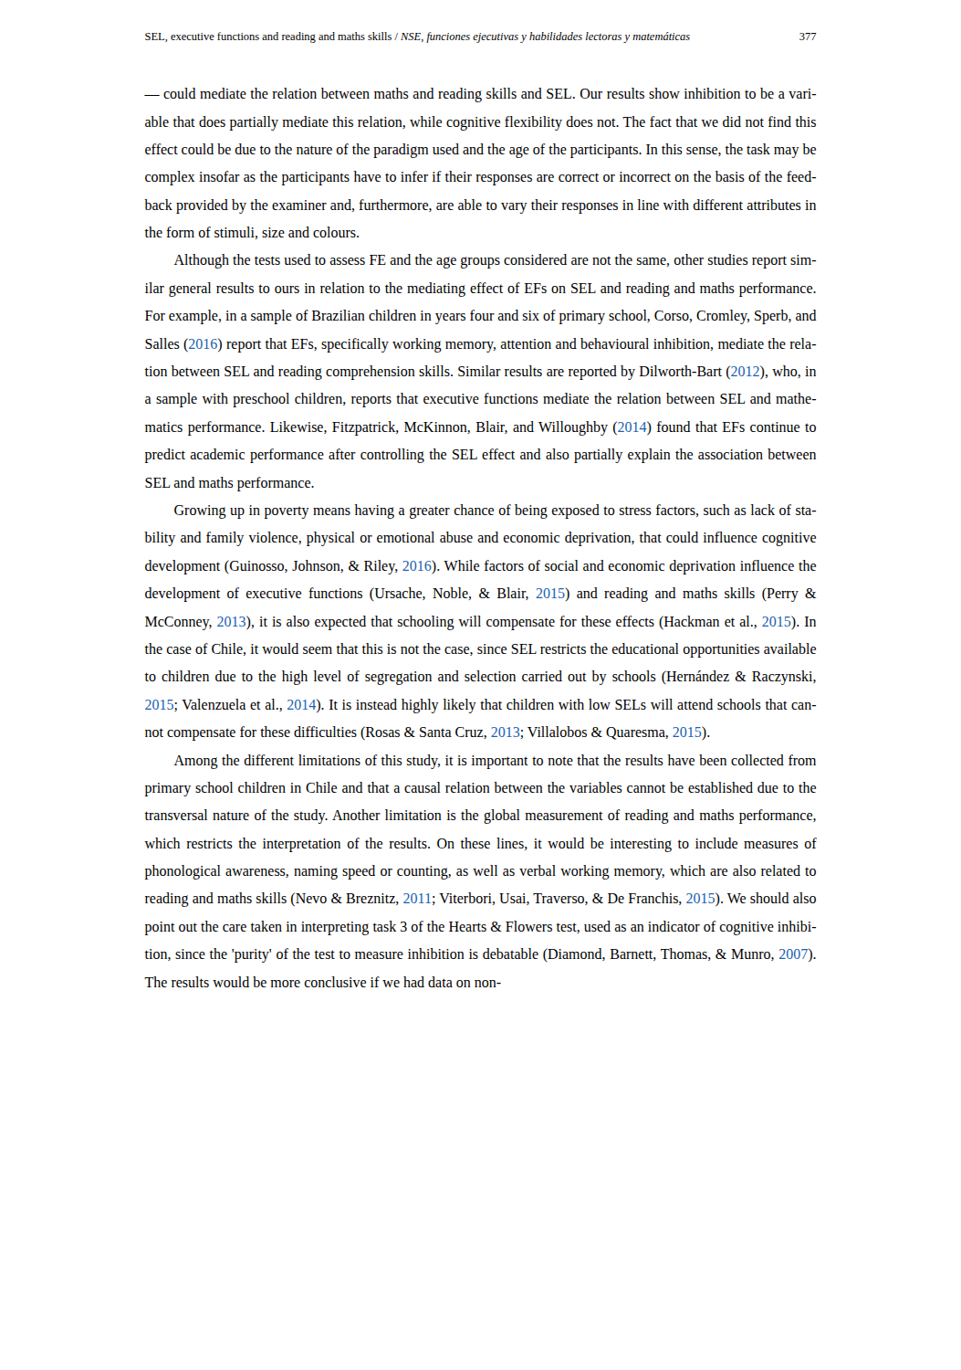SEL, executive functions and reading and maths skills / NSE, funciones ejecutivas y habilidades lectoras y matemáticas 377
— could mediate the relation between maths and reading skills and SEL. Our results show inhibition to be a variable that does partially mediate this relation, while cognitive flexibility does not. The fact that we did not find this effect could be due to the nature of the paradigm used and the age of the participants. In this sense, the task may be complex insofar as the participants have to infer if their responses are correct or incorrect on the basis of the feedback provided by the examiner and, furthermore, are able to vary their responses in line with different attributes in the form of stimuli, size and colours.
Although the tests used to assess FE and the age groups considered are not the same, other studies report similar general results to ours in relation to the mediating effect of EFs on SEL and reading and maths performance. For example, in a sample of Brazilian children in years four and six of primary school, Corso, Cromley, Sperb, and Salles (2016) report that EFs, specifically working memory, attention and behavioural inhibition, mediate the relation between SEL and reading comprehension skills. Similar results are reported by Dilworth-Bart (2012), who, in a sample with preschool children, reports that executive functions mediate the relation between SEL and mathematics performance. Likewise, Fitzpatrick, McKinnon, Blair, and Willoughby (2014) found that EFs continue to predict academic performance after controlling the SEL effect and also partially explain the association between SEL and maths performance.
Growing up in poverty means having a greater chance of being exposed to stress factors, such as lack of stability and family violence, physical or emotional abuse and economic deprivation, that could influence cognitive development (Guinosso, Johnson, & Riley, 2016). While factors of social and economic deprivation influence the development of executive functions (Ursache, Noble, & Blair, 2015) and reading and maths skills (Perry & McConney, 2013), it is also expected that schooling will compensate for these effects (Hackman et al., 2015). In the case of Chile, it would seem that this is not the case, since SEL restricts the educational opportunities available to children due to the high level of segregation and selection carried out by schools (Hernández & Raczynski, 2015; Valenzuela et al., 2014). It is instead highly likely that children with low SELs will attend schools that cannot compensate for these difficulties (Rosas & Santa Cruz, 2013; Villalobos & Quaresma, 2015).
Among the different limitations of this study, it is important to note that the results have been collected from primary school children in Chile and that a causal relation between the variables cannot be established due to the transversal nature of the study. Another limitation is the global measurement of reading and maths performance, which restricts the interpretation of the results. On these lines, it would be interesting to include measures of phonological awareness, naming speed or counting, as well as verbal working memory, which are also related to reading and maths skills (Nevo & Breznitz, 2011; Viterbori, Usai, Traverso, & De Franchis, 2015). We should also point out the care taken in interpreting task 3 of the Hearts & Flowers test, used as an indicator of cognitive inhibition, since the 'purity' of the test to measure inhibition is debatable (Diamond, Barnett, Thomas, & Munro, 2007). The results would be more conclusive if we had data on non-